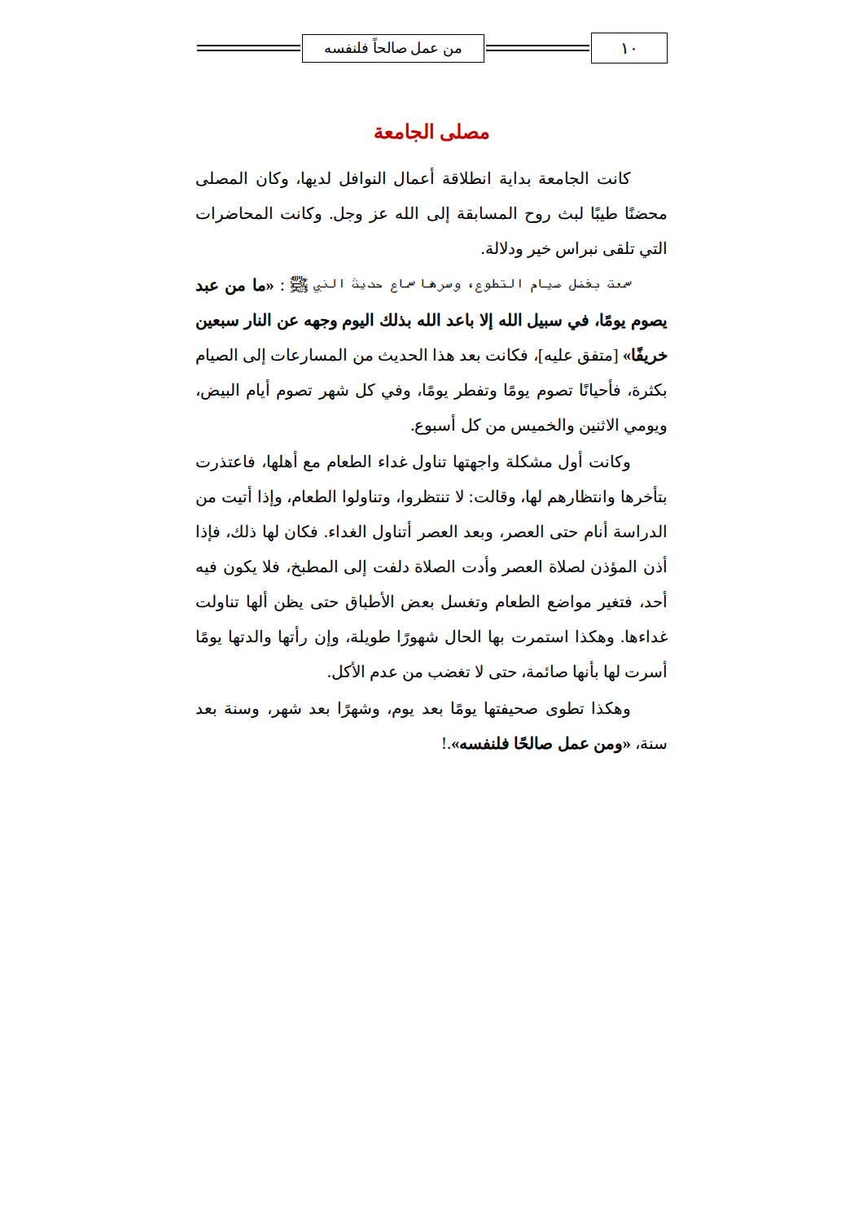١٠
من عمل صالحاً فلنفسه
مصلى الجامعة
كانت الجامعة بداية انطلاقة أعمال النوافل لديها، وكان المصلى محضنًا طيبًا لبث روح المسابقة إلى الله عز وجل. وكانت المحاضرات التي تلقى نبراس خير ودلالة.
سمعت بفضل صيام التطوع، وسرها سماع حديث النبي ﷺ : «ما من عبد يصوم يومًا، في سبيل الله إلا باعد الله بذلك اليوم وجهه عن النار سبعين خريفًا» [متفق عليه]، فكانت بعد هذا الحديث من المسارعات إلى الصيام بكثرة، فأحيانًا تصوم يومًا وتفطر يومًا، وفي كل شهر تصوم أيام البيض، ويومي الاثنين والخميس من كل أسبوع.
وكانت أول مشكلة واجهتها تناول غداء الطعام مع أهلها، فاعتذرت بتأخرها وانتظارهم لها، وقالت: لا تنتظروا، وتناولوا الطعام، وإذا أتيت من الدراسة أنام حتى العصر، وبعد العصر أتناول الغداء. فكان لها ذلك، فإذا أذن المؤذن لصلاة العصر وأدت الصلاة دلفت إلى المطبخ، فلا يكون فيه أحد، فتغير مواضع الطعام وتغسل بعض الأطباق حتى يظن ألها تناولت غداءها. وهكذا استمرت بها الحال شهورًا طويلة، وإن رأتها والدتها يومًا أسرت لها بأنها صائمة، حتى لا تغضب من عدم الأكل.
وهكذا تطوى صحيفتها يومًا بعد يوم، وشهرًا بعد شهر، وسنة بعد سنة، «ومن عمل صالحًا فلنفسه».!